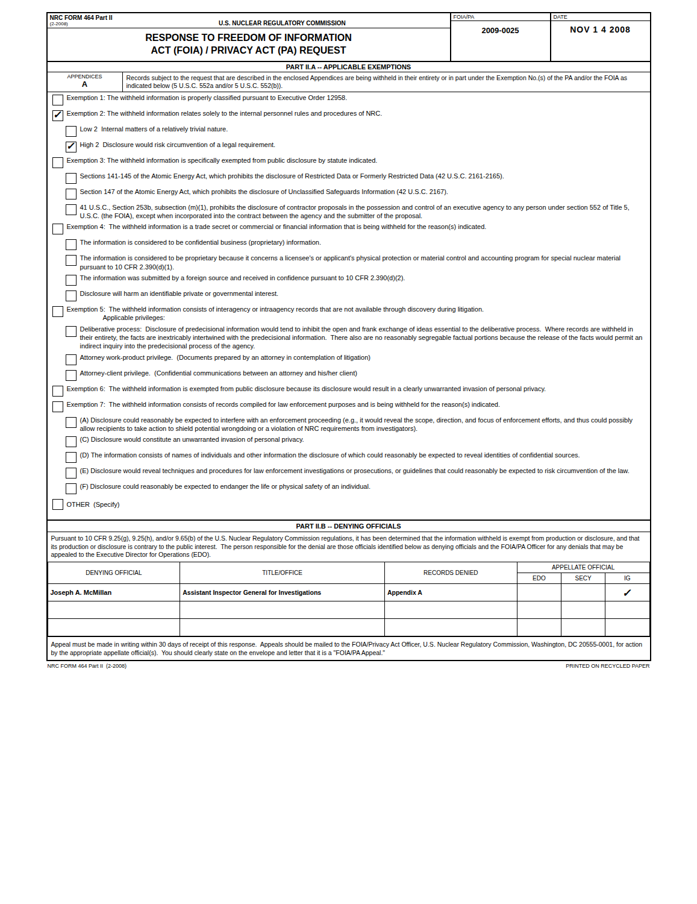NRC FORM 464 Part II(2-2008)
U.S. NUCLEAR REGULATORY COMMISSION
RESPONSE TO FREEDOM OF INFORMATION
ACT (FOIA) / PRIVACY ACT (PA) REQUEST
FOIA/PA
DATE
2009-0025
NOV 1 4 2008
PART II.A -- APPLICABLE EXEMPTIONS
APPENDICES
A
Records subject to the request that are described in the enclosed Appendices are being withheld in their entirety or in part under the Exemption No.(s) of the PA and/or the FOIA as indicated below (5 U.S.C. 552a and/or 5 U.S.C. 552(b)).
Exemption 1: The withheld information is properly classified pursuant to Executive Order 12958.
Exemption 2: The withheld information relates solely to the internal personnel rules and procedures of NRC.
Low 2 Internal matters of a relatively trivial nature.
High 2 Disclosure would risk circumvention of a legal requirement.
Exemption 3: The withheld information is specifically exempted from public disclosure by statute indicated.
Sections 141-145 of the Atomic Energy Act, which prohibits the disclosure of Restricted Data or Formerly Restricted Data (42 U.S.C. 2161-2165).
Section 147 of the Atomic Energy Act, which prohibits the disclosure of Unclassified Safeguards Information (42 U.S.C. 2167).
41 U.S.C., Section 253b, subsection (m)(1), prohibits the disclosure of contractor proposals in the possession and control of an executive agency to any person under section 552 of Title 5, U.S.C. (the FOIA), except when incorporated into the contract between the agency and the submitter of the proposal.
Exemption 4: The withheld information is a trade secret or commercial or financial information that is being withheld for the reason(s) indicated.
The information is considered to be confidential business (proprietary) information.
The information is considered to be proprietary because it concerns a licensee's or applicant's physical protection or material control and accounting program for special nuclear material pursuant to 10 CFR 2.390(d)(1).
The information was submitted by a foreign source and received in confidence pursuant to 10 CFR 2.390(d)(2).
Disclosure will harm an identifiable private or governmental interest.
Exemption 5: The withheld information consists of interagency or intraagency records that are not available through discovery during litigation.
Applicable privileges:
Deliberative process: Disclosure of predecisional information would tend to inhibit the open and frank exchange of ideas essential to the deliberative process. Where records are withheld in their entirety, the facts are inextricably intertwined with the predecisional information. There also are no reasonably segregable factual portions because the release of the facts would permit an indirect inquiry into the predecisional process of the agency.
Attorney work-product privilege. (Documents prepared by an attorney in contemplation of litigation)
Attorney-client privilege. (Confidential communications between an attorney and his/her client)
Exemption 6: The withheld information is exempted from public disclosure because its disclosure would result in a clearly unwarranted invasion of personal privacy.
Exemption 7: The withheld information consists of records compiled for law enforcement purposes and is being withheld for the reason(s) indicated.
(A) Disclosure could reasonably be expected to interfere with an enforcement proceeding (e.g., it would reveal the scope, direction, and focus of enforcement efforts, and thus could possibly allow recipients to take action to shield potential wrongdoing or a violation of NRC requirements from investigators).
(C) Disclosure would constitute an unwarranted invasion of personal privacy.
(D) The information consists of names of individuals and other information the disclosure of which could reasonably be expected to reveal identities of confidential sources.
(E) Disclosure would reveal techniques and procedures for law enforcement investigations or prosecutions, or guidelines that could reasonably be expected to risk circumvention of the law.
(F) Disclosure could reasonably be expected to endanger the life or physical safety of an individual.
OTHER (Specify)
PART II.B -- DENYING OFFICIALS
Pursuant to 10 CFR 9.25(g), 9.25(h), and/or 9.65(b) of the U.S. Nuclear Regulatory Commission regulations, it has been determined that the information withheld is exempt from production or disclosure, and that its production or disclosure is contrary to the public interest. The person responsible for the denial are those officials identified below as denying officials and the FOIA/PA Officer for any denials that may be appealed to the Executive Director for Operations (EDO).
| DENYING OFFICIAL | TITLE/OFFICE | RECORDS DENIED | APPELLATE OFFICIAL |
| --- | --- | --- | --- |
| EDO | SECY | IG |
| Joseph A. McMillan | Assistant Inspector General for Investigations | Appendix A | | | ✓ |
Appeal must be made in writing within 30 days of receipt of this response. Appeals should be mailed to the FOIA/Privacy Act Officer, U.S. Nuclear Regulatory Commission, Washington, DC 20555-0001, for action by the appropriate appellate official(s). You should clearly state on the envelope and letter that it is a "FOIA/PA Appeal."
NRC FORM 464 Part II (2-2008)
PRINTED ON RECYCLED PAPER